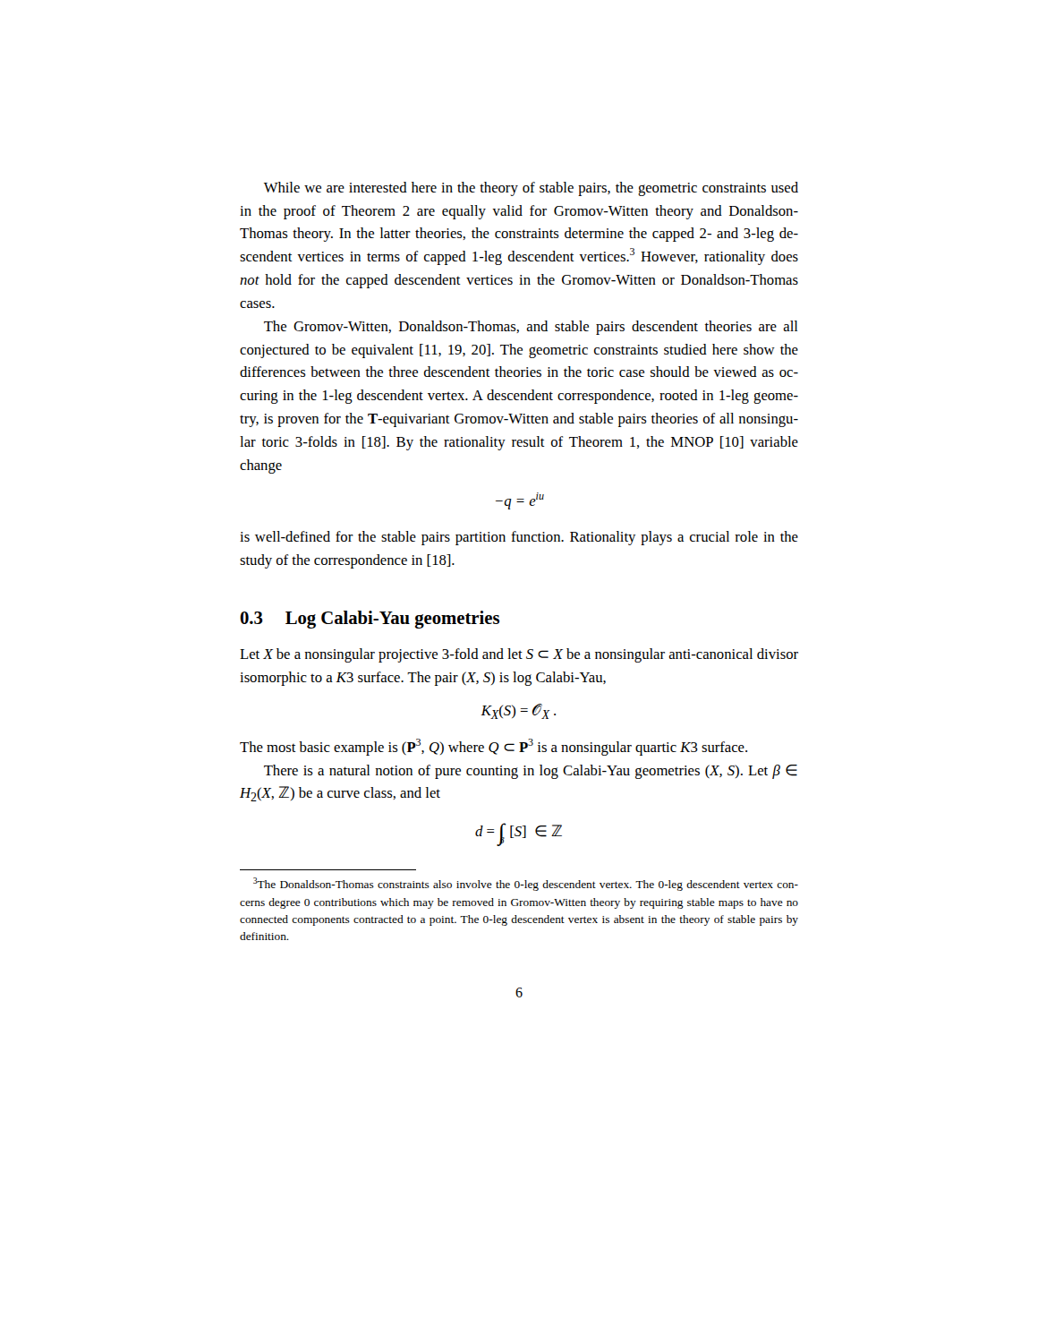While we are interested here in the theory of stable pairs, the geometric constraints used in the proof of Theorem 2 are equally valid for Gromov-Witten theory and Donaldson-Thomas theory. In the latter theories, the constraints determine the capped 2- and 3-leg descendent vertices in terms of capped 1-leg descendent vertices.3 However, rationality does not hold for the capped descendent vertices in the Gromov-Witten or Donaldson-Thomas cases.
The Gromov-Witten, Donaldson-Thomas, and stable pairs descendent theories are all conjectured to be equivalent [11, 19, 20]. The geometric constraints studied here show the differences between the three descendent theories in the toric case should be viewed as occuring in the 1-leg descendent vertex. A descendent correspondence, rooted in 1-leg geometry, is proven for the T-equivariant Gromov-Witten and stable pairs theories of all nonsingular toric 3-folds in [18]. By the rationality result of Theorem 1, the MNOP [10] variable change
−q = eiu
is well-defined for the stable pairs partition function. Rationality plays a crucial role in the study of the correspondence in [18].
0.3 Log Calabi-Yau geometries
Let X be a nonsingular projective 3-fold and let S ⊂ X be a nonsingular anti-canonical divisor isomorphic to a K3 surface. The pair (X, S) is log Calabi-Yau,
KX(S) = 𝒪X .
The most basic example is (P3, Q) where Q ⊂ P3 is a nonsingular quartic K3 surface.
There is a natural notion of pure counting in log Calabi-Yau geometries (X, S). Let β ∈ H2(X, ℤ) be a curve class, and let
d = ∫β[S] ∈ ℤ
3The Donaldson-Thomas constraints also involve the 0-leg descendent vertex. The 0-leg descendent vertex concerns degree 0 contributions which may be removed in Gromov-Witten theory by requiring stable maps to have no connected components contracted to a point. The 0-leg descendent vertex is absent in the theory of stable pairs by definition.
6